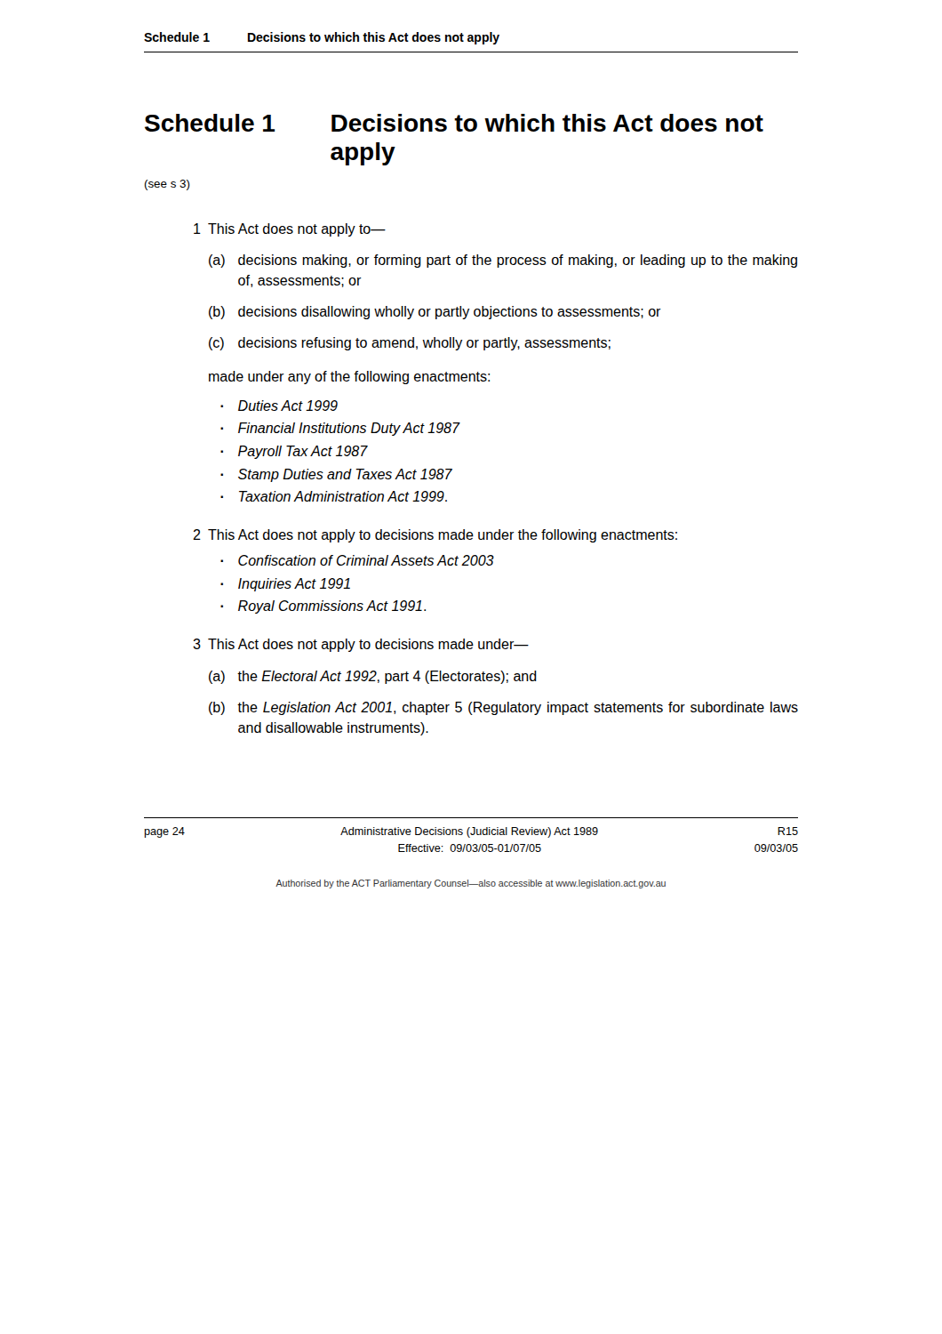Schedule 1 Decisions to which this Act does not apply
Schedule 1 Decisions to which this Act does not apply
(see s 3)
1 This Act does not apply to—
(a) decisions making, or forming part of the process of making, or leading up to the making of, assessments; or
(b) decisions disallowing wholly or partly objections to assessments; or
(c) decisions refusing to amend, wholly or partly, assessments;
made under any of the following enactments:
Duties Act 1999
Financial Institutions Duty Act 1987
Payroll Tax Act 1987
Stamp Duties and Taxes Act 1987
Taxation Administration Act 1999.
2 This Act does not apply to decisions made under the following enactments:
Confiscation of Criminal Assets Act 2003
Inquiries Act 1991
Royal Commissions Act 1991.
3 This Act does not apply to decisions made under—
(a) the Electoral Act 1992, part 4 (Electorates); and
(b) the Legislation Act 2001, chapter 5 (Regulatory impact statements for subordinate laws and disallowable instruments).
page 24
Administrative Decisions (Judicial Review) Act 1989
Effective: 09/03/05-01/07/05
R15
09/03/05
Authorised by the ACT Parliamentary Counsel—also accessible at www.legislation.act.gov.au